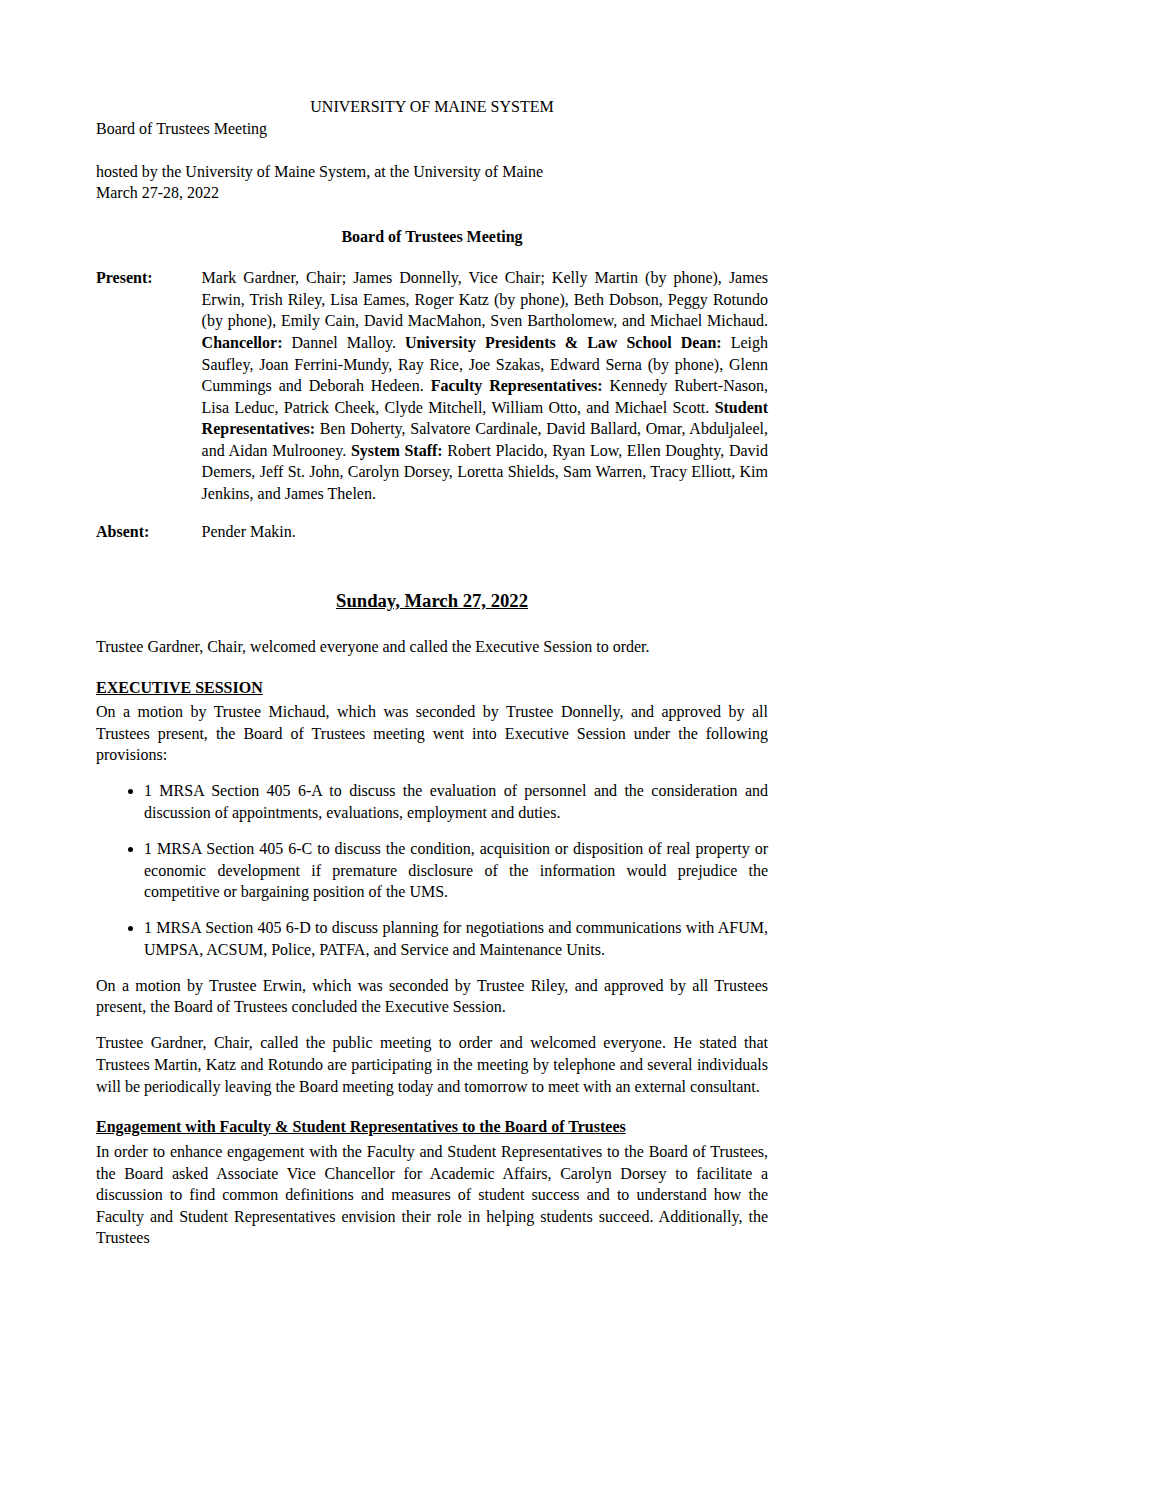UNIVERSITY OF MAINE SYSTEM
Board of Trustees Meeting
hosted by the University of Maine System, at the University of Maine
March 27-28, 2022
Board of Trustees Meeting
Present:
Mark Gardner, Chair; James Donnelly, Vice Chair; Kelly Martin (by phone), James Erwin, Trish Riley, Lisa Eames, Roger Katz (by phone), Beth Dobson, Peggy Rotundo (by phone), Emily Cain, David MacMahon, Sven Bartholomew, and Michael Michaud. Chancellor: Dannel Malloy. University Presidents & Law School Dean: Leigh Saufley, Joan Ferrini-Mundy, Ray Rice, Joe Szakas, Edward Serna (by phone), Glenn Cummings and Deborah Hedeen. Faculty Representatives: Kennedy Rubert-Nason, Lisa Leduc, Patrick Cheek, Clyde Mitchell, William Otto, and Michael Scott. Student Representatives: Ben Doherty, Salvatore Cardinale, David Ballard, Omar, Abduljaleel, and Aidan Mulrooney. System Staff: Robert Placido, Ryan Low, Ellen Doughty, David Demers, Jeff St. John, Carolyn Dorsey, Loretta Shields, Sam Warren, Tracy Elliott, Kim Jenkins, and James Thelen.
Absent:
Pender Makin.
Sunday, March 27, 2022
Trustee Gardner, Chair, welcomed everyone and called the Executive Session to order.
EXECUTIVE SESSION
On a motion by Trustee Michaud, which was seconded by Trustee Donnelly, and approved by all Trustees present, the Board of Trustees meeting went into Executive Session under the following provisions:
1 MRSA Section 405 6-A to discuss the evaluation of personnel and the consideration and discussion of appointments, evaluations, employment and duties.
1 MRSA Section 405 6-C to discuss the condition, acquisition or disposition of real property or economic development if premature disclosure of the information would prejudice the competitive or bargaining position of the UMS.
1 MRSA Section 405 6-D to discuss planning for negotiations and communications with AFUM, UMPSA, ACSUM, Police, PATFA, and Service and Maintenance Units.
On a motion by Trustee Erwin, which was seconded by Trustee Riley, and approved by all Trustees present, the Board of Trustees concluded the Executive Session.
Trustee Gardner, Chair, called the public meeting to order and welcomed everyone. He stated that Trustees Martin, Katz and Rotundo are participating in the meeting by telephone and several individuals will be periodically leaving the Board meeting today and tomorrow to meet with an external consultant.
Engagement with Faculty & Student Representatives to the Board of Trustees
In order to enhance engagement with the Faculty and Student Representatives to the Board of Trustees, the Board asked Associate Vice Chancellor for Academic Affairs, Carolyn Dorsey to facilitate a discussion to find common definitions and measures of student success and to understand how the Faculty and Student Representatives envision their role in helping students succeed. Additionally, the Trustees